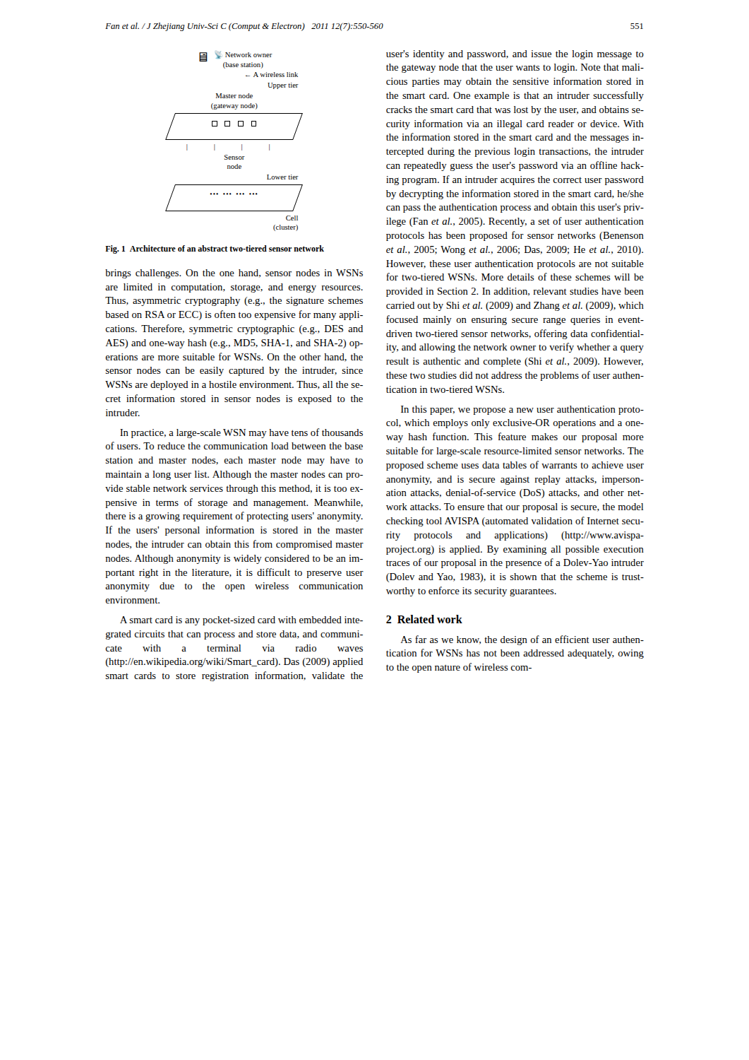Fan et al. / J Zhejiang Univ-Sci C (Comput & Electron) 2011 12(7):550-560 551
🖥 📡 Network owner
(base station)
← A wireless link
Upper tier
Master node
(gateway node)
| | | |
Sensor
node
Lower tier
••• ••• ••• •••
Cell
(cluster)
Fig. 1 Architecture of an abstract two-tiered sensor network
brings challenges. On the one hand, sensor nodes in WSNs are limited in computation, storage, and energy resources. Thus, asymmetric cryptography (e.g., the signature schemes based on RSA or ECC) is often too expensive for many applications. Therefore, symmetric cryptographic (e.g., DES and AES) and one-way hash (e.g., MD5, SHA-1, and SHA-2) operations are more suitable for WSNs. On the other hand, the sensor nodes can be easily captured by the intruder, since WSNs are deployed in a hostile environment. Thus, all the secret information stored in sensor nodes is exposed to the intruder.
In practice, a large-scale WSN may have tens of thousands of users. To reduce the communication load between the base station and master nodes, each master node may have to maintain a long user list. Although the master nodes can provide stable network services through this method, it is too expensive in terms of storage and management. Meanwhile, there is a growing requirement of protecting users' anonymity. If the users' personal information is stored in the master nodes, the intruder can obtain this from compromised master nodes. Although anonymity is widely considered to be an important right in the literature, it is difficult to preserve user anonymity due to the open wireless communication environment.
A smart card is any pocket-sized card with embedded integrated circuits that can process and store data, and communicate with a terminal via radio waves (http://en.wikipedia.org/wiki/Smart_card). Das (2009) applied smart cards to store registration information, validate the user's identity and password, and issue the login message to the gateway node that the user wants to login. Note that malicious parties may obtain the sensitive information stored in the smart card. One example is that an intruder successfully cracks the smart card that was lost by the user, and obtains security information via an illegal card reader or device. With the information stored in the smart card and the messages intercepted during the previous login transactions, the intruder can repeatedly guess the user's password via an offline hacking program. If an intruder acquires the correct user password by decrypting the information stored in the smart card, he/she can pass the authentication process and obtain this user's privilege (Fan et al., 2005). Recently, a set of user authentication protocols has been proposed for sensor networks (Benenson et al., 2005; Wong et al., 2006; Das, 2009; He et al., 2010). However, these user authentication protocols are not suitable for two-tiered WSNs. More details of these schemes will be provided in Section 2. In addition, relevant studies have been carried out by Shi et al. (2009) and Zhang et al. (2009), which focused mainly on ensuring secure range queries in event-driven two-tiered sensor networks, offering data confidentiality, and allowing the network owner to verify whether a query result is authentic and complete (Shi et al., 2009). However, these two studies did not address the problems of user authentication in two-tiered WSNs.
In this paper, we propose a new user authentication protocol, which employs only exclusive-OR operations and a one-way hash function. This feature makes our proposal more suitable for large-scale resource-limited sensor networks. The proposed scheme uses data tables of warrants to achieve user anonymity, and is secure against replay attacks, impersonation attacks, denial-of-service (DoS) attacks, and other network attacks. To ensure that our proposal is secure, the model checking tool AVISPA (automated validation of Internet security protocols and applications) (http://www.avispa-project.org) is applied. By examining all possible execution traces of our proposal in the presence of a Dolev-Yao intruder (Dolev and Yao, 1983), it is shown that the scheme is trustworthy to enforce its security guarantees.
2 Related work
As far as we know, the design of an efficient user authentication for WSNs has not been addressed adequately, owing to the open nature of wireless com-